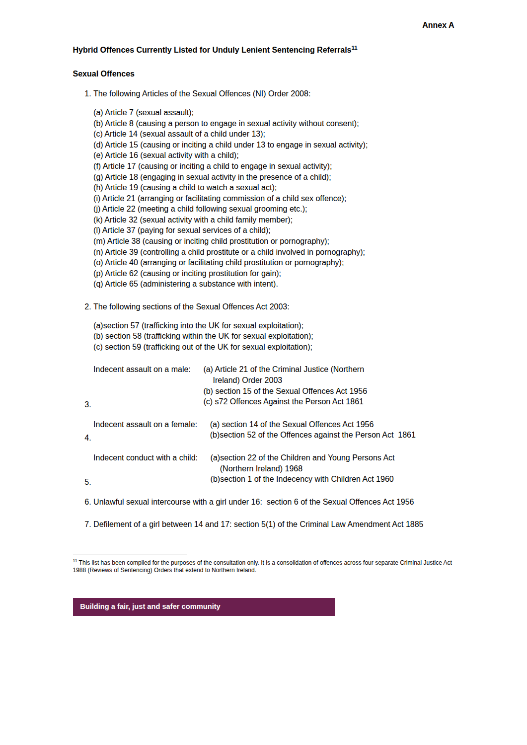Annex A
Hybrid Offences Currently Listed for Unduly Lenient Sentencing Referrals11
Sexual Offences
The following Articles of the Sexual Offences (NI) Order 2008:
(a) Article 7 (sexual assault);
(b) Article 8 (causing a person to engage in sexual activity without consent);
(c) Article 14 (sexual assault of a child under 13);
(d) Article 15 (causing or inciting a child under 13 to engage in sexual activity);
(e) Article 16 (sexual activity with a child);
(f) Article 17 (causing or inciting a child to engage in sexual activity);
(g) Article 18 (engaging in sexual activity in the presence of a child);
(h) Article 19 (causing a child to watch a sexual act);
(i) Article 21 (arranging or facilitating commission of a child sex offence);
(j) Article 22 (meeting a child following sexual grooming etc.);
(k) Article 32 (sexual activity with a child family member);
(l) Article 37 (paying for sexual services of a child);
(m) Article 38 (causing or inciting child prostitution or pornography);
(n) Article 39 (controlling a child prostitute or a child involved in pornography);
(o) Article 40 (arranging or facilitating child prostitution or pornography);
(p) Article 62 (causing or inciting prostitution for gain);
(q) Article 65 (administering a substance with intent).
The following sections of the Sexual Offences Act 2003:
(a)section 57 (trafficking into the UK for sexual exploitation);
(b) section 58 (trafficking within the UK for sexual exploitation);
(c) section 59 (trafficking out of the UK for sexual exploitation);
| Indecent assault on a male: | (a) Article 21 of the Criminal Justice (Northern Ireland) Order 2003 (b) section 15 of the Sexual Offences Act 1956 (c) s72 Offences Against the Person Act 1861 |
| Indecent assault on a female: | (a) section 14 of the Sexual Offences Act 1956 (b)section 52 of the Offences against the Person Act 1861 |
| Indecent conduct with a child: | (a)section 22 of the Children and Young Persons Act (Northern Ireland) 1968 (b)section 1 of the Indecency with Children Act 1960 |
Unlawful sexual intercourse with a girl under 16: section 6 of the Sexual Offences Act 1956
Defilement of a girl between 14 and 17: section 5(1) of the Criminal Law Amendment Act 1885
11 This list has been compiled for the purposes of the consultation only. It is a consolidation of offences across four separate Criminal Justice Act 1988 (Reviews of Sentencing) Orders that extend to Northern Ireland.
Building a fair, just and safer community